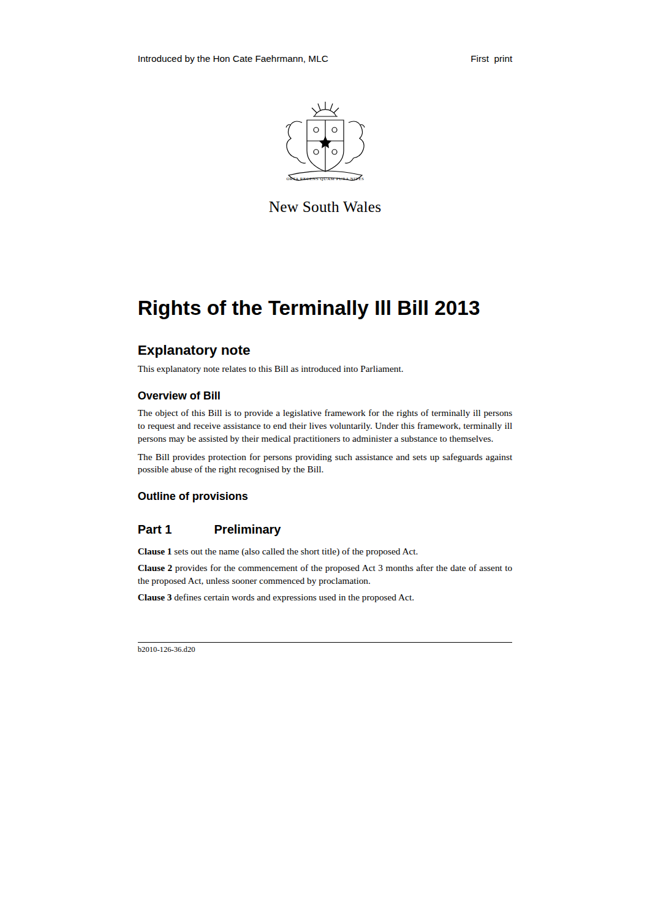Introduced by the Hon Cate Faehrmann, MLC
First print
ORTA RECENS QUAM PURA NITES
New South Wales
Rights of the Terminally Ill Bill 2013
Explanatory note
This explanatory note relates to this Bill as introduced into Parliament.
Overview of Bill
The object of this Bill is to provide a legislative framework for the rights of terminally ill persons to request and receive assistance to end their lives voluntarily. Under this framework, terminally ill persons may be assisted by their medical practitioners to administer a substance to themselves.
The Bill provides protection for persons providing such assistance and sets up safeguards against possible abuse of the right recognised by the Bill.
Outline of provisions
Part 1
Preliminary
Clause 1 sets out the name (also called the short title) of the proposed Act.
Clause 2 provides for the commencement of the proposed Act 3 months after the date of assent to the proposed Act, unless sooner commenced by proclamation.
Clause 3 defines certain words and expressions used in the proposed Act.
b2010-126-36.d20